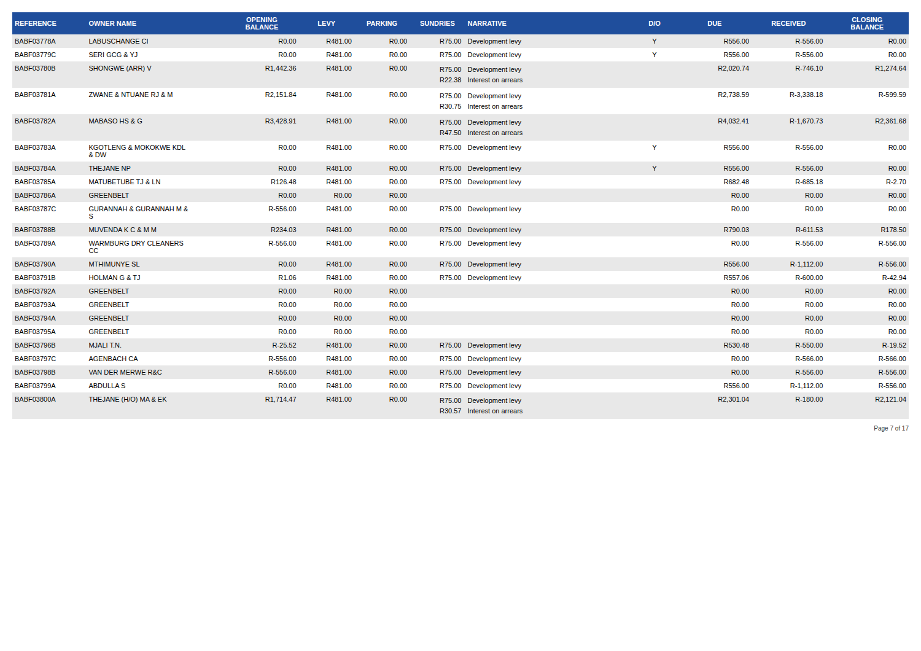| REFERENCE | OWNER NAME | OPENING BALANCE | LEVY | PARKING | SUNDRIES | NARRATIVE | D/O | DUE | RECEIVED | CLOSING BALANCE |
| --- | --- | --- | --- | --- | --- | --- | --- | --- | --- | --- |
| BABF03778A | LABUSCHANGE CI | R0.00 | R481.00 | R0.00 | R75.00 | Development levy | Y | R556.00 | R-556.00 | R0.00 |
| BABF03779C | SERI GCG & YJ | R0.00 | R481.00 | R0.00 | R75.00 | Development levy | Y | R556.00 | R-556.00 | R0.00 |
| BABF03780B | SHONGWE (ARR) V | R1,442.36 | R481.00 | R0.00 | R75.00 R22.38 | Development levy Interest on arrears | | R2,020.74 | R-746.10 | R1,274.64 |
| BABF03781A | ZWANE & NTUANE RJ & M | R2,151.84 | R481.00 | R0.00 | R75.00 R30.75 | Development levy Interest on arrears | | R2,738.59 | R-3,338.18 | R-599.59 |
| BABF03782A | MABASO HS & G | R3,428.91 | R481.00 | R0.00 | R75.00 R47.50 | Development levy Interest on arrears | | R4,032.41 | R-1,670.73 | R2,361.68 |
| BABF03783A | KGOTLENG & MOKOKWE KDL & DW | R0.00 | R481.00 | R0.00 | R75.00 | Development levy | Y | R556.00 | R-556.00 | R0.00 |
| BABF03784A | THEJANE NP | R0.00 | R481.00 | R0.00 | R75.00 | Development levy | Y | R556.00 | R-556.00 | R0.00 |
| BABF03785A | MATUBETUBE TJ & LN | R126.48 | R481.00 | R0.00 | R75.00 | Development levy | | R682.48 | R-685.18 | R-2.70 |
| BABF03786A | GREENBELT | R0.00 | R0.00 | R0.00 | | | | R0.00 | R0.00 | R0.00 |
| BABF03787C | GURANNAH & GURANNAH M & S | R-556.00 | R481.00 | R0.00 | R75.00 | Development levy | | R0.00 | R0.00 | R0.00 |
| BABF03788B | MUVENDA K C & M M | R234.03 | R481.00 | R0.00 | R75.00 | Development levy | | R790.03 | R-611.53 | R178.50 |
| BABF03789A | WARMBURG DRY CLEANERS CC | R-556.00 | R481.00 | R0.00 | R75.00 | Development levy | | R0.00 | R-556.00 | R-556.00 |
| BABF03790A | MTHIMUNYE SL | R0.00 | R481.00 | R0.00 | R75.00 | Development levy | | R556.00 | R-1,112.00 | R-556.00 |
| BABF03791B | HOLMAN G & TJ | R1.06 | R481.00 | R0.00 | R75.00 | Development levy | | R557.06 | R-600.00 | R-42.94 |
| BABF03792A | GREENBELT | R0.00 | R0.00 | R0.00 | | | | R0.00 | R0.00 | R0.00 |
| BABF03793A | GREENBELT | R0.00 | R0.00 | R0.00 | | | | R0.00 | R0.00 | R0.00 |
| BABF03794A | GREENBELT | R0.00 | R0.00 | R0.00 | | | | R0.00 | R0.00 | R0.00 |
| BABF03795A | GREENBELT | R0.00 | R0.00 | R0.00 | | | | R0.00 | R0.00 | R0.00 |
| BABF03796B | MJALI T.N. | R-25.52 | R481.00 | R0.00 | R75.00 | Development levy | | R530.48 | R-550.00 | R-19.52 |
| BABF03797C | AGENBACH CA | R-556.00 | R481.00 | R0.00 | R75.00 | Development levy | | R0.00 | R-566.00 | R-566.00 |
| BABF03798B | VAN DER MERWE R&C | R-556.00 | R481.00 | R0.00 | R75.00 | Development levy | | R0.00 | R-556.00 | R-556.00 |
| BABF03799A | ABDULLA S | R0.00 | R481.00 | R0.00 | R75.00 | Development levy | | R556.00 | R-1,112.00 | R-556.00 |
| BABF03800A | THEJANE (H/O) MA & EK | R1,714.47 | R481.00 | R0.00 | R75.00 R30.57 | Development levy Interest on arrears | | R2,301.04 | R-180.00 | R2,121.04 |
Page 7 of 17